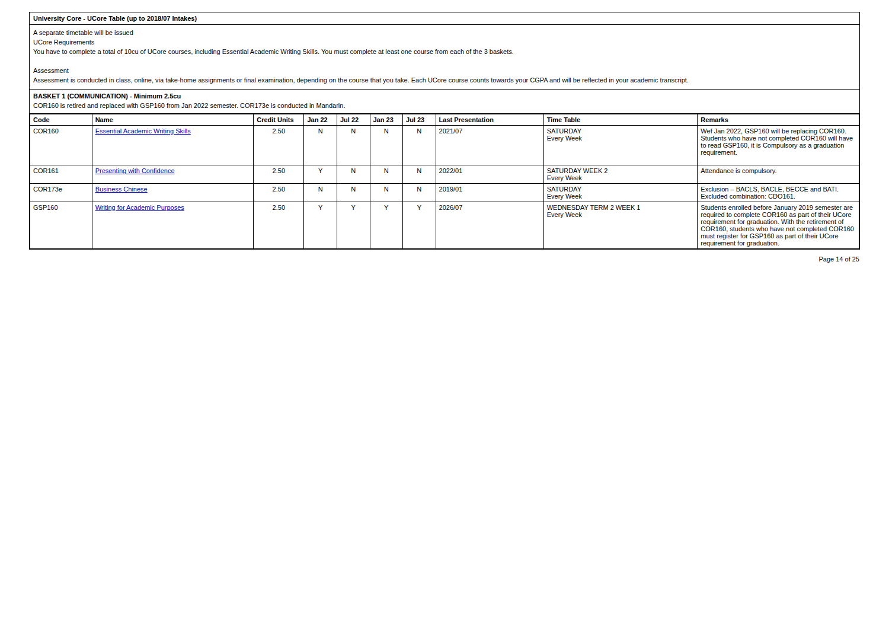University Core - UCore Table (up to 2018/07 Intakes)
A separate timetable will be issued
UCore Requirements
You have to complete a total of 10cu of UCore courses, including Essential Academic Writing Skills. You must complete at least one course from each of the 3 baskets.
Assessment
Assessment is conducted in class, online, via take-home assignments or final examination, depending on the course that you take. Each UCore course counts towards your CGPA and will be reflected in your academic transcript.
BASKET 1 (COMMUNICATION) - Minimum 2.5cu
COR160 is retired and replaced with GSP160 from Jan 2022 semester. COR173e is conducted in Mandarin.
| Code | Name | Credit Units | Jan 22 | Jul 22 | Jan 23 | Jul 23 | Last Presentation | Time Table | Remarks |
| --- | --- | --- | --- | --- | --- | --- | --- | --- | --- |
| COR160 | Essential Academic Writing Skills | 2.50 | N | N | N | N | 2021/07 | SATURDAY Every Week | Wef Jan 2022, GSP160 will be replacing COR160. Students who have not completed COR160 will have to read GSP160, it is Compulsory as a graduation requirement. |
| COR161 | Presenting with Confidence | 2.50 | Y | N | N | N | 2022/01 | SATURDAY WEEK 2 Every Week | Attendance is compulsory. |
| COR173e | Business Chinese | 2.50 | N | N | N | N | 2019/01 | SATURDAY Every Week | Exclusion – BACLS, BACLE, BECCE and BATI. Excluded combination: CDO161. |
| GSP160 | Writing for Academic Purposes | 2.50 | Y | Y | Y | Y | 2026/07 | WEDNESDAY TERM 2 WEEK 1 Every Week | Students enrolled before January 2019 semester are required to complete COR160 as part of their UCore requirement for graduation. With the retirement of COR160, students who have not completed COR160 must register for GSP160 as part of their UCore requirement for graduation. |
Page 14 of 25